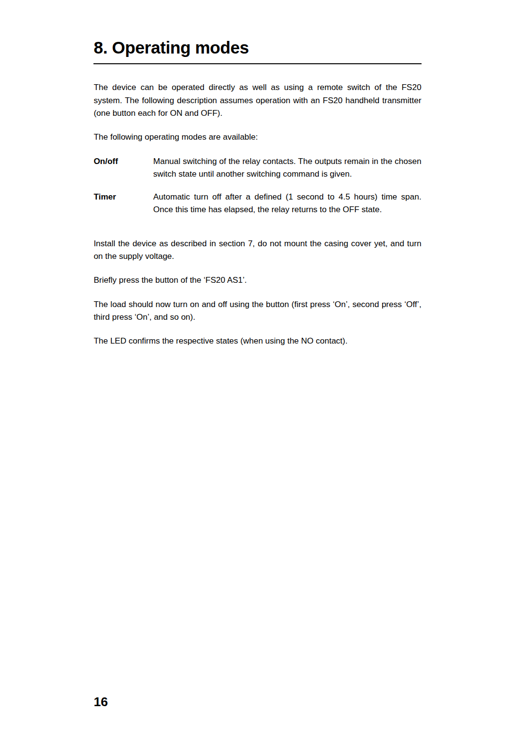8. Operating modes
The device can be operated directly as well as using a remote switch of the FS20 system. The following description assumes operation with an FS20 handheld transmitter (one button each for ON and OFF).
The following operating modes are available:
On/off
Manual switching of the relay contacts. The outputs remain in the chosen switch state until another switching command is given.
Timer
Automatic turn off after a defined (1 second to 4.5 hours) time span. Once this time has elapsed, the relay returns to the OFF state.
Install the device as described in section 7, do not mount the casing cover yet, and turn on the supply voltage.
Briefly press the button of the ‘FS20 AS1’.
The load should now turn on and off using the button (first press ‘On’, second press ‘Off’, third press ‘On’, and so on).
The LED confirms the respective states (when using the NO contact).
16